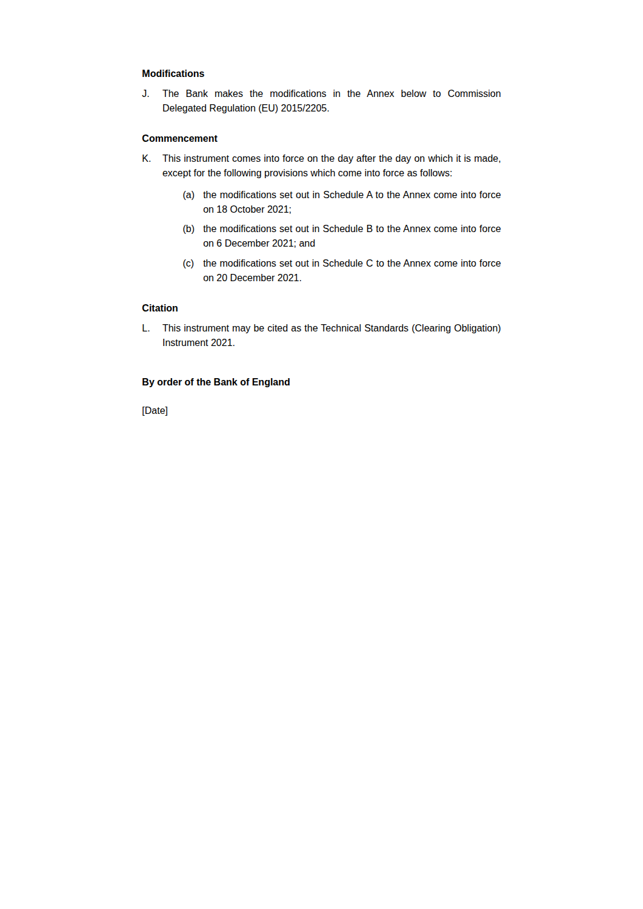Modifications
J. The Bank makes the modifications in the Annex below to Commission Delegated Regulation (EU) 2015/2205.
Commencement
K. This instrument comes into force on the day after the day on which it is made, except for the following provisions which come into force as follows:
(a) the modifications set out in Schedule A to the Annex come into force on 18 October 2021;
(b) the modifications set out in Schedule B to the Annex come into force on 6 December 2021; and
(c) the modifications set out in Schedule C to the Annex come into force on 20 December 2021.
Citation
L. This instrument may be cited as the Technical Standards (Clearing Obligation) Instrument 2021.
By order of the Bank of England
[Date]